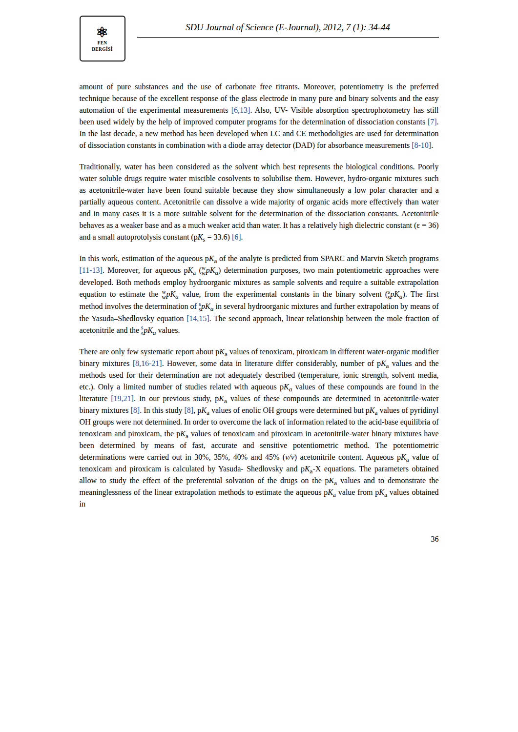⚛ FEN DERGİSİ
SDU Journal of Science (E-Journal), 2012, 7 (1): 34-44
amount of pure substances and the use of carbonate free titrants. Moreover, potentiometry is the preferred technique because of the excellent response of the glass electrode in many pure and binary solvents and the easy automation of the experimental measurements [6,13]. Also, UV- Visible absorption spectrophotometry has still been used widely by the help of improved computer programs for the determination of dissociation constants [7]. In the last decade, a new method has been developed when LC and CE methodoligies are used for determination of dissociation constants in combination with a diode array detector (DAD) for absorbance measurements [8-10].
Traditionally, water has been considered as the solvent which best represents the biological conditions. Poorly water soluble drugs require water miscible cosolvents to solubilise them. However, hydro-organic mixtures such as acetonitrile-water have been found suitable because they show simultaneously a low polar character and a partially aqueous content. Acetonitrile can dissolve a wide majority of organic acids more effectively than water and in many cases it is a more suitable solvent for the determination of the dissociation constants. Acetonitrile behaves as a weaker base and as a much weaker acid than water. It has a relatively high dielectric constant (ε = 36) and a small autoprotolysis constant (pKs = 33.6) [6].
In this work, estimation of the aqueous pKa of the analyte is predicted from SPARC and Marvin Sketch programs [11-13]. Moreover, for aqueous pKa (ww pKa) determination purposes, two main potentiometric approaches were developed. Both methods employ hydroorganic mixtures as sample solvents and require a suitable extrapolation equation to estimate the ww pKa value, from the experimental constants in the binary solvent (ss pKa). The first method involves the determination of ss pKa in several hydroorganic mixtures and further extrapolation by means of the Yasuda–Shedlovsky equation [14,15]. The second approach, linear relationship between the mole fraction of acetonitrile and the ss pKa values.
There are only few systematic report about pKa values of tenoxicam, piroxicam in different water-organic modifier binary mixtures [8,16-21]. However, some data in literature differ considerably, number of pKa values and the methods used for their determination are not adequately described (temperature, ionic strength, solvent media, etc.). Only a limited number of studies related with aqueous pKa values of these compounds are found in the literature [19,21]. In our previous study, pKa values of these compounds are determined in acetonitrile-water binary mixtures [8]. In this study [8], pKa values of enolic OH groups were determined but pKa values of pyridinyl OH groups were not determined. In order to overcome the lack of information related to the acid-base equilibria of tenoxicam and piroxicam, the pKa values of tenoxicam and piroxicam in acetonitrile-water binary mixtures have been determined by means of fast, accurate and sensitive potentiometric method. The potentiometric determinations were carried out in 30%, 35%, 40% and 45% (v/v) acetonitrile content. Aqueous pKa value of tenoxicam and piroxicam is calculated by Yasuda- Shedlovsky and pKa-X equations. The parameters obtained allow to study the effect of the preferential solvation of the drugs on the pKa values and to demonstrate the meaninglessness of the linear extrapolation methods to estimate the aqueous pKa value from pKa values obtained in
36